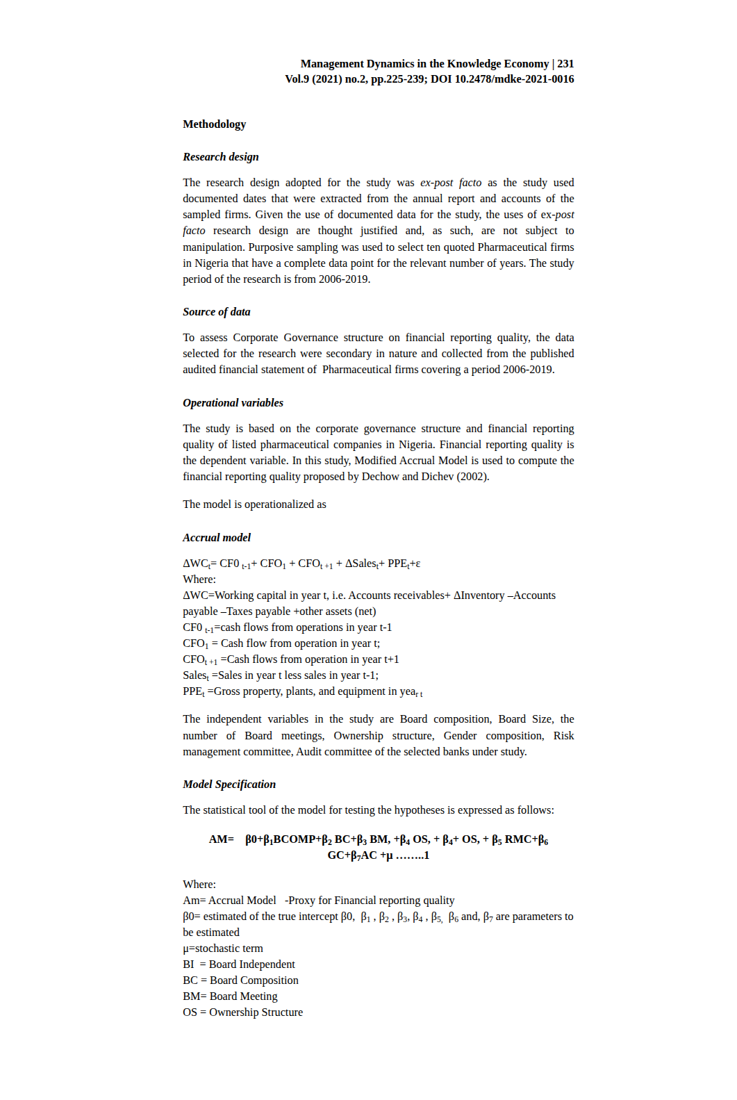Management Dynamics in the Knowledge Economy | 231
Vol.9 (2021) no.2, pp.225-239; DOI 10.2478/mdke-2021-0016
Methodology
Research design
The research design adopted for the study was ex-post facto as the study used documented dates that were extracted from the annual report and accounts of the sampled firms. Given the use of documented data for the study, the uses of ex-post facto research design are thought justified and, as such, are not subject to manipulation. Purposive sampling was used to select ten quoted Pharmaceutical firms in Nigeria that have a complete data point for the relevant number of years. The study period of the research is from 2006-2019.
Source of data
To assess Corporate Governance structure on financial reporting quality, the data selected for the research were secondary in nature and collected from the published audited financial statement of Pharmaceutical firms covering a period 2006-2019.
Operational variables
The study is based on the corporate governance structure and financial reporting quality of listed pharmaceutical companies in Nigeria. Financial reporting quality is the dependent variable. In this study, Modified Accrual Model is used to compute the financial reporting quality proposed by Dechow and Dichev (2002).
The model is operationalized as
Accrual model
ΔWCt= CF0 t-1+ CFO1 + CFOt +1 + ΔSalest+ PPEt+ε
Where:
ΔWC=Working capital in year t, i.e. Accounts receivables+ ΔInventory –Accounts payable –Taxes payable +other assets (net)
CF0 t-1=cash flows from operations in year t-1
CFO1 = Cash flow from operation in year t;
CFOt +1 =Cash flows from operation in year t+1
Salest =Sales in year t less sales in year t-1;
PPEt =Gross property, plants, and equipment in year t
The independent variables in the study are Board composition, Board Size, the number of Board meetings, Ownership structure, Gender composition, Risk management committee, Audit committee of the selected banks under study.
Model Specification
The statistical tool of the model for testing the hypotheses is expressed as follows:
AM= β0+β1BCOMP+β2 BC+β3 BM, +β4 OS, + β4+ OS, + β5 RMC+β6 GC+β7AC +μ ……..1
Where:
Am= Accrual Model -Proxy for Financial reporting quality
β0= estimated of the true intercept β0, β1 , β2 , β3, β4 , β5, β6 and, β7 are parameters to be estimated
μ=stochastic term
BI = Board Independent
BC = Board Composition
BM= Board Meeting
OS = Ownership Structure